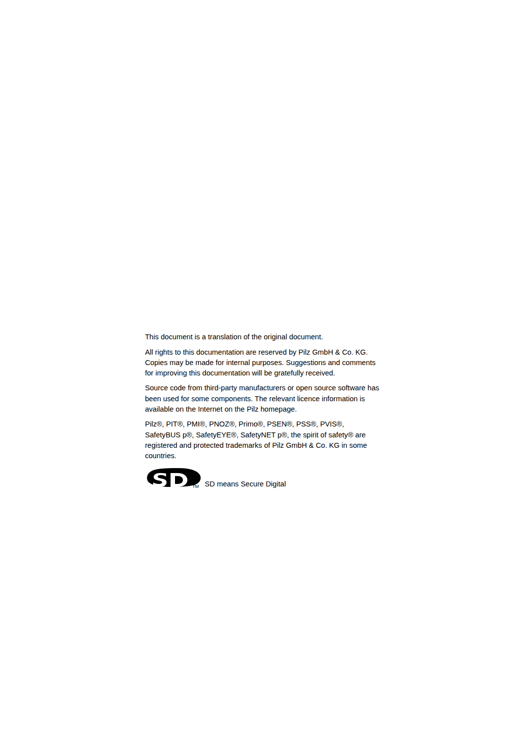This document is a translation of the original document.
All rights to this documentation are reserved by Pilz GmbH & Co. KG. Copies may be made for internal purposes. Suggestions and comments for improving this documentation will be gratefully received.
Source code from third-party manufacturers or open source software has been used for some components. The relevant licence information is available on the Internet on the Pilz homepage.
Pilz®, PIT®, PMI®, PNOZ®, Primo®, PSEN®, PSS®, PVIS®, SafetyBUS p®, SafetyEYE®, SafetyNET p®, the spirit of safety® are registered and protected trademarks of Pilz GmbH & Co. KG in some countries.
TM SD means Secure Digital